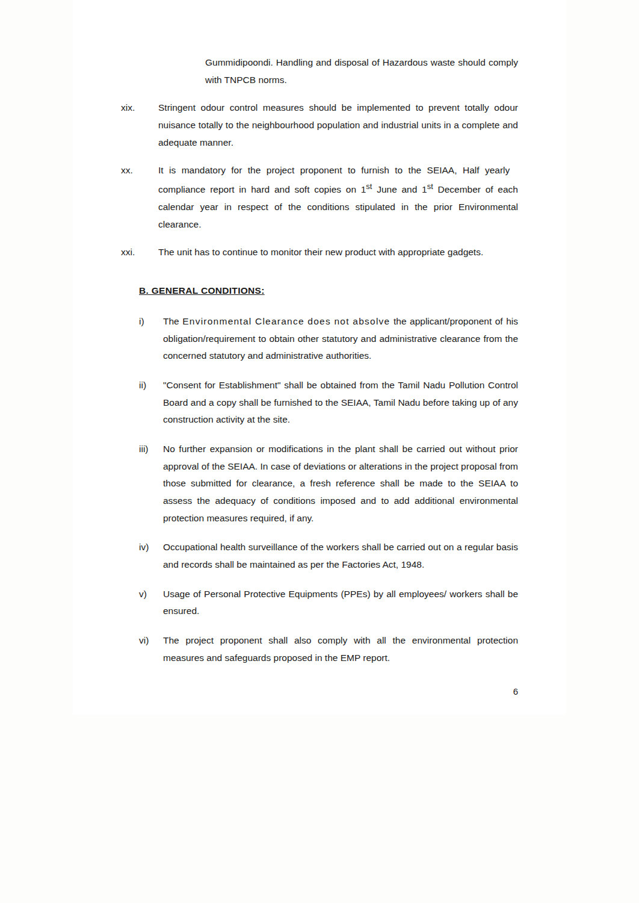Gummidipoondi. Handling and disposal of Hazardous waste should comply with TNPCB norms.
xix.
Stringent odour control measures should be implemented to prevent totally odour nuisance totally to the neighbourhood population and industrial units in a complete and adequate manner.
xx.
It is mandatory for the project proponent to furnish to the SEIAA, Half yearly compliance report in hard and soft copies on 1st June and 1st December of each calendar year in respect of the conditions stipulated in the prior Environmental clearance.
xxi.
The unit has to continue to monitor their new product with appropriate gadgets.
B. GENERAL CONDITIONS:
i)
The Environmental Clearance does not absolve the applicant/proponent of his obligation/requirement to obtain other statutory and administrative clearance from the concerned statutory and administrative authorities.
ii)
"Consent for Establishment" shall be obtained from the Tamil Nadu Pollution Control Board and a copy shall be furnished to the SEIAA, Tamil Nadu before taking up of any construction activity at the site.
iii)
No further expansion or modifications in the plant shall be carried out without prior approval of the SEIAA. In case of deviations or alterations in the project proposal from those submitted for clearance, a fresh reference shall be made to the SEIAA to assess the adequacy of conditions imposed and to add additional environmental protection measures required, if any.
iv)
Occupational health surveillance of the workers shall be carried out on a regular basis and records shall be maintained as per the Factories Act, 1948.
v)
Usage of Personal Protective Equipments (PPEs) by all employees/ workers shall be ensured.
vi)
The project proponent shall also comply with all the environmental protection measures and safeguards proposed in the EMP report.
6